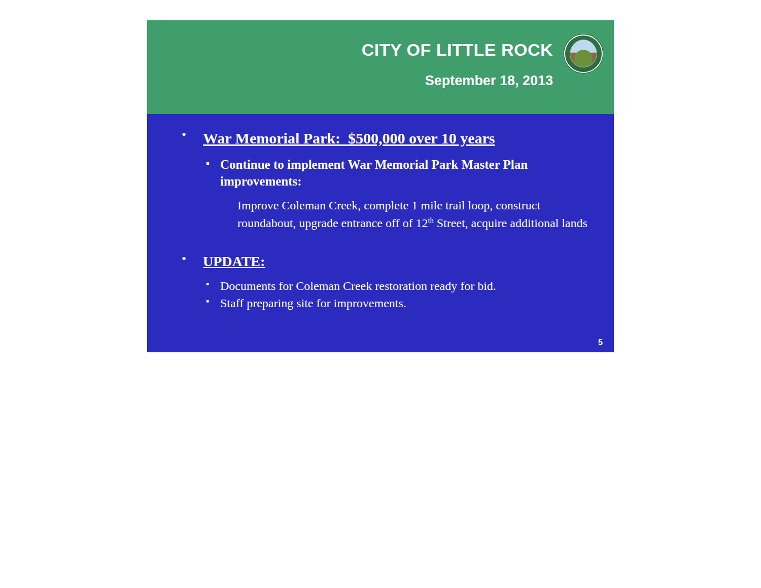CITY OF LITTLE ROCK
September 18, 2013
War Memorial Park: $500,000 over 10 years
Continue to implement War Memorial Park Master Plan improvements:
Improve Coleman Creek, complete 1 mile trail loop, construct roundabout, upgrade entrance off of 12th Street, acquire additional lands
UPDATE:
Documents for Coleman Creek restoration ready for bid.
Staff preparing site for improvements.
5